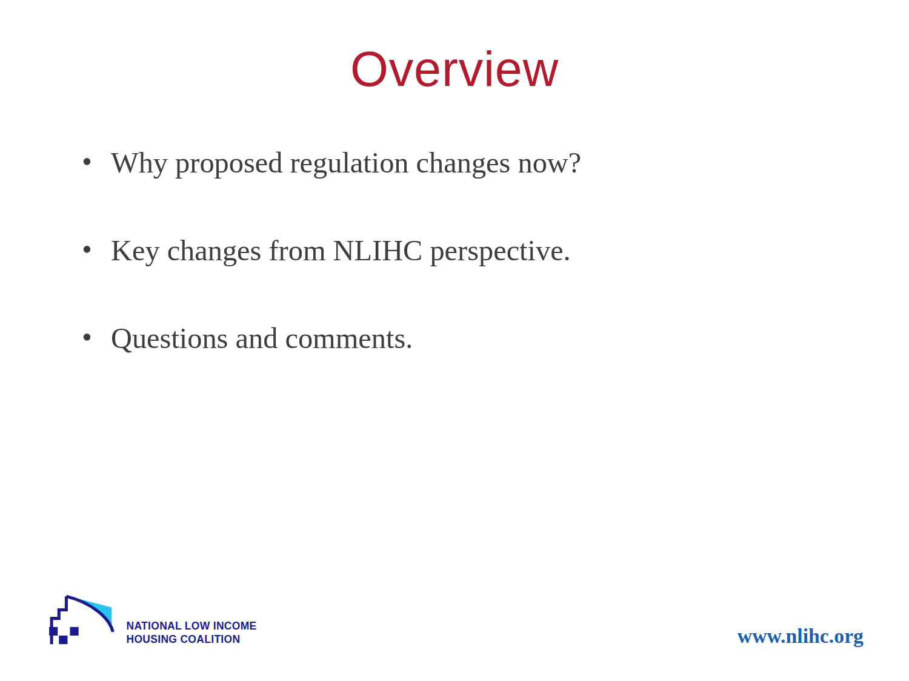Overview
Why proposed regulation changes now?
Key changes from NLIHC perspective.
Questions and comments.
NATIONAL LOW INCOME
HOUSING COALITION
www.nlihc.org